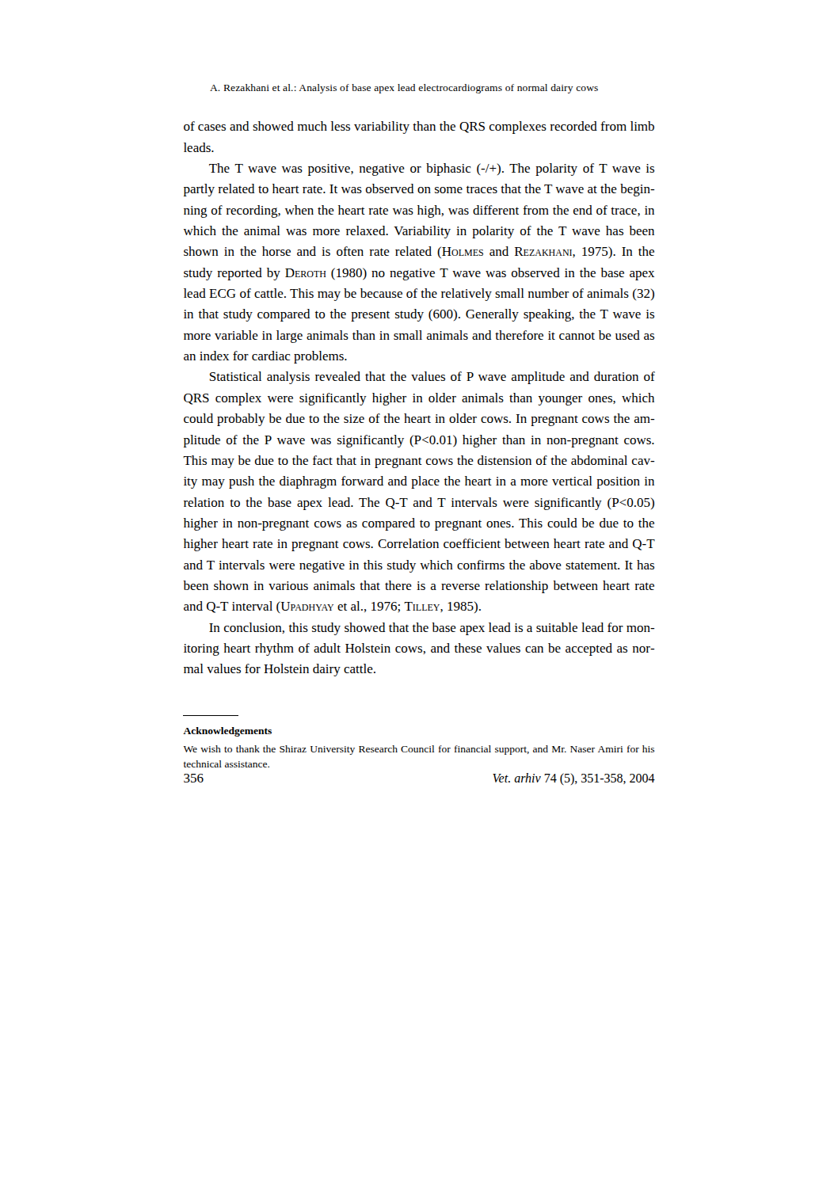A. Rezakhani et al.: Analysis of base apex lead electrocardiograms of normal dairy cows
of cases and showed much less variability than the QRS complexes recorded from limb leads.
The T wave was positive, negative or biphasic (-/+). The polarity of T wave is partly related to heart rate. It was observed on some traces that the T wave at the beginning of recording, when the heart rate was high, was different from the end of trace, in which the animal was more relaxed. Variability in polarity of the T wave has been shown in the horse and is often rate related (Holmes and Rezakhani, 1975). In the study reported by Deroth (1980) no negative T wave was observed in the base apex lead ECG of cattle. This may be because of the relatively small number of animals (32) in that study compared to the present study (600). Generally speaking, the T wave is more variable in large animals than in small animals and therefore it cannot be used as an index for cardiac problems.
Statistical analysis revealed that the values of P wave amplitude and duration of QRS complex were significantly higher in older animals than younger ones, which could probably be due to the size of the heart in older cows. In pregnant cows the amplitude of the P wave was significantly (P<0.01) higher than in non-pregnant cows. This may be due to the fact that in pregnant cows the distension of the abdominal cavity may push the diaphragm forward and place the heart in a more vertical position in relation to the base apex lead. The Q-T and T intervals were significantly (P<0.05) higher in non-pregnant cows as compared to pregnant ones. This could be due to the higher heart rate in pregnant cows. Correlation coefficient between heart rate and Q-T and T intervals were negative in this study which confirms the above statement. It has been shown in various animals that there is a reverse relationship between heart rate and Q-T interval (Upadhyay et al., 1976; Tilley, 1985).
In conclusion, this study showed that the base apex lead is a suitable lead for monitoring heart rhythm of adult Holstein cows, and these values can be accepted as normal values for Holstein dairy cattle.
Acknowledgements
We wish to thank the Shiraz University Research Council for financial support, and Mr. Naser Amiri for his technical assistance.
356 Vet. arhiv 74 (5), 351-358, 2004